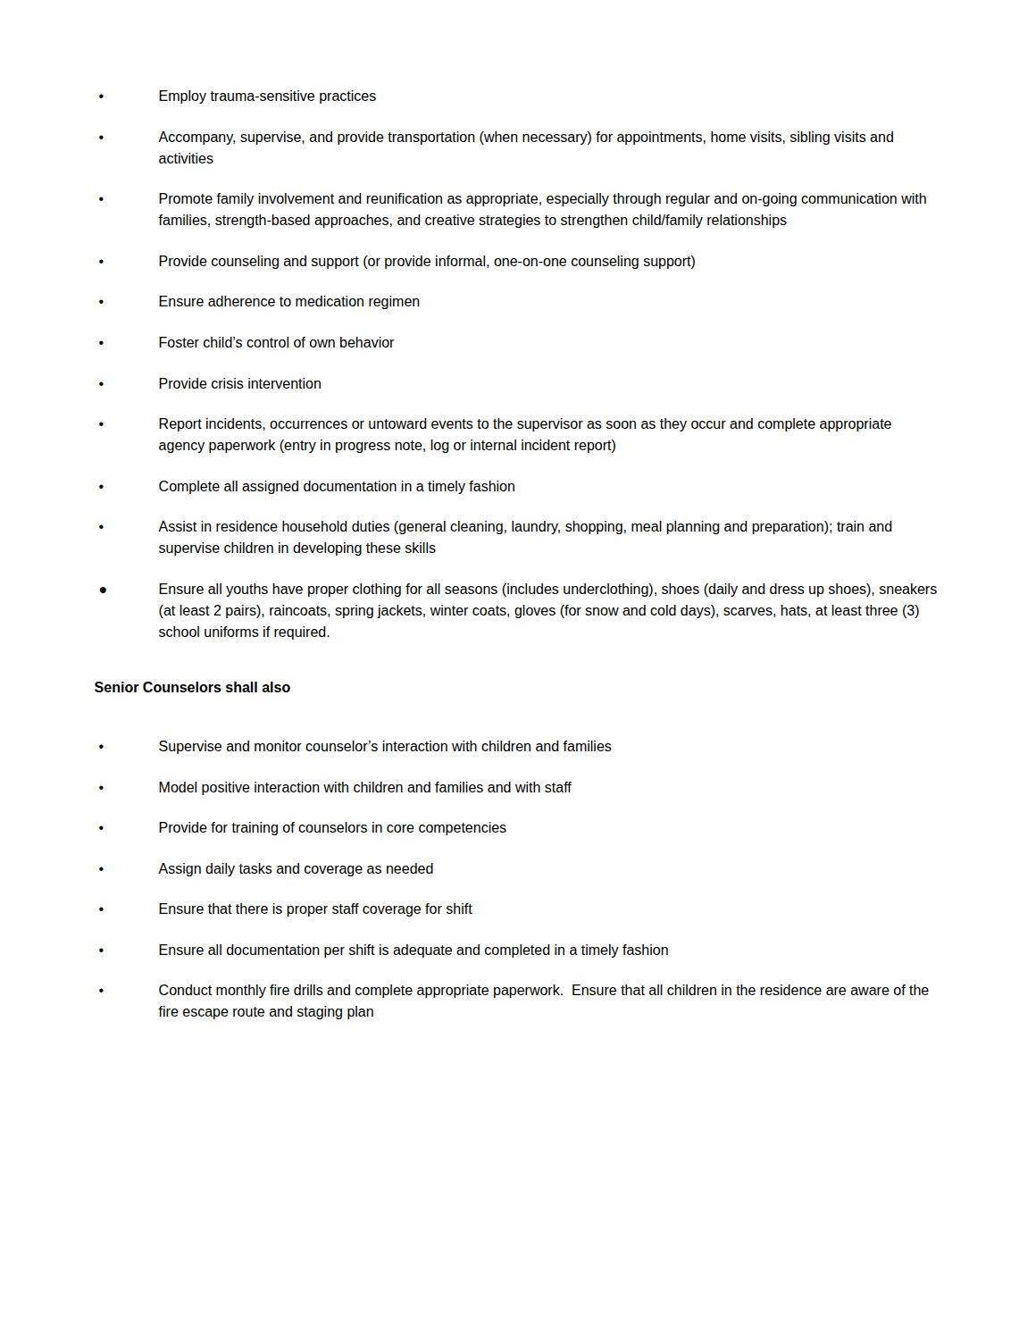•Employ trauma-sensitive practices
•Accompany, supervise, and provide transportation (when necessary) for appointments, home visits, sibling visits and activities
•Promote family involvement and reunification as appropriate, especially through regular and on-going communication with families, strength-based approaches, and creative strategies to strengthen child/family relationships
•Provide counseling and support (or provide informal, one-on-one counseling support)
•Ensure adherence to medication regimen
•Foster child’s control of own behavior
•Provide crisis intervention
•Report incidents, occurrences or untoward events to the supervisor as soon as they occur and complete appropriate agency paperwork (entry in progress note, log or internal incident report)
•Complete all assigned documentation in a timely fashion
•Assist in residence household duties (general cleaning, laundry, shopping, meal planning and preparation); train and supervise children in developing these skills
●Ensure all youths have proper clothing for all seasons (includes underclothing), shoes (daily and dress up shoes), sneakers (at least 2 pairs), raincoats, spring jackets, winter coats, gloves (for snow and cold days), scarves, hats, at least three (3) school uniforms if required.
Senior Counselors shall also
•Supervise and monitor counselor’s interaction with children and families
•Model positive interaction with children and families and with staff
•Provide for training of counselors in core competencies
•Assign daily tasks and coverage as needed
•Ensure that there is proper staff coverage for shift
•Ensure all documentation per shift is adequate and completed in a timely fashion
•Conduct monthly fire drills and complete appropriate paperwork. Ensure that all children in the residence are aware of the fire escape route and staging plan